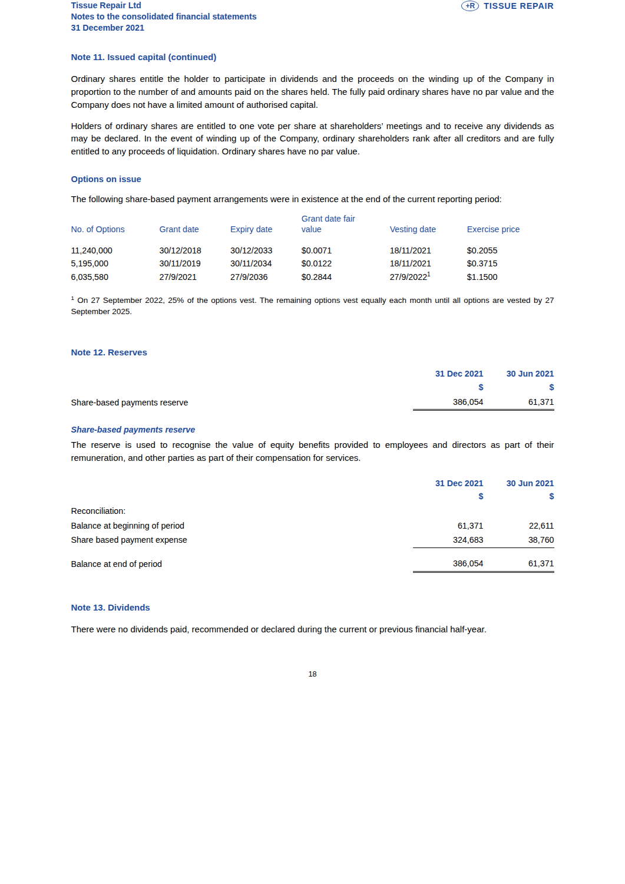Tissue Repair Ltd
Notes to the consolidated financial statements
31 December 2021
+R TISSUE REPAIR
Note 11. Issued capital (continued)
Ordinary shares entitle the holder to participate in dividends and the proceeds on the winding up of the Company in proportion to the number of and amounts paid on the shares held. The fully paid ordinary shares have no par value and the Company does not have a limited amount of authorised capital.
Holders of ordinary shares are entitled to one vote per share at shareholders’ meetings and to receive any dividends as may be declared. In the event of winding up of the Company, ordinary shareholders rank after all creditors and are fully entitled to any proceeds of liquidation. Ordinary shares have no par value.
Options on issue
The following share-based payment arrangements were in existence at the end of the current reporting period:
| No. of Options | Grant date | Expiry date | Grant date fair value | Vesting date | Exercise price |
| --- | --- | --- | --- | --- | --- |
| 11,240,000 | 30/12/2018 | 30/12/2033 | $0.0071 | 18/11/2021 | $0.2055 |
| 5,195,000 | 30/11/2019 | 30/11/2034 | $0.0122 | 18/11/2021 | $0.3715 |
| 6,035,580 | 27/9/2021 | 27/9/2036 | $0.2844 | 27/9/2022 1 | $1.1500 |
1 On 27 September 2022, 25% of the options vest. The remaining options vest equally each month until all options are vested by 27 September 2025.
Note 12. Reserves
| | 31 Dec 2021 | 30 Jun 2021 |
| --- | --- | --- |
| | $ | $ |
| Share-based payments reserve | 386,054 | 61,371 |
Share-based payments reserve
The reserve is used to recognise the value of equity benefits provided to employees and directors as part of their remuneration, and other parties as part of their compensation for services.
| | 31 Dec 2021 | 30 Jun 2021 |
| --- | --- | --- |
| | $ | $ |
| Reconciliation: | | |
| Balance at beginning of period | 61,371 | 22,611 |
| Share based payment expense | 324,683 | 38,760 |
| Balance at end of period | 386,054 | 61,371 |
Note 13. Dividends
There were no dividends paid, recommended or declared during the current or previous financial half-year.
18